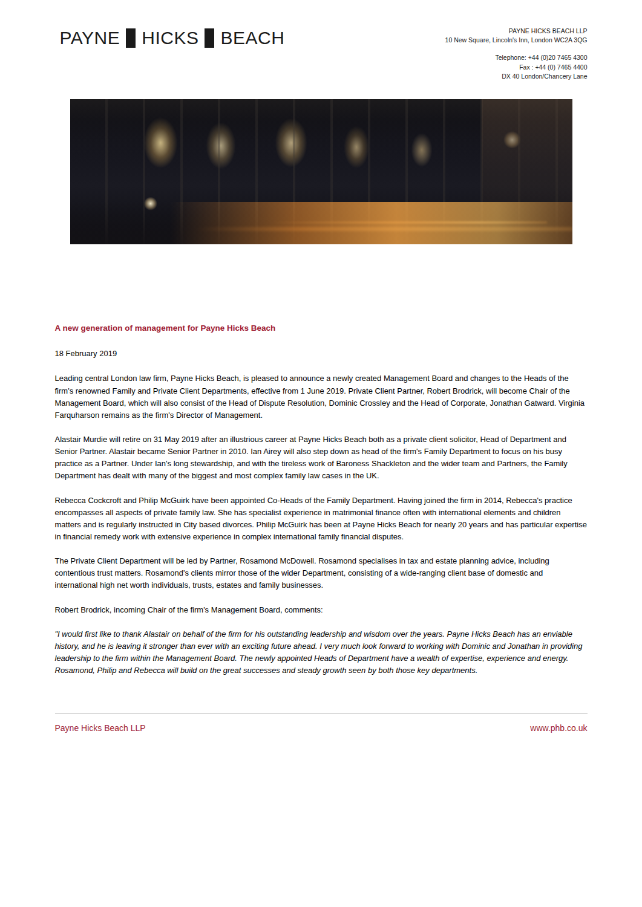PAYNE HICKS BEACH
PAYNE HICKS BEACH LLP
10 New Square, Lincoln's Inn, London WC2A 3QG
Telephone: +44 (0)20 7465 4300
Fax : +44 (0) 7465 4400
DX 40 London/Chancery Lane
A new generation of management for Payne Hicks Beach
18 February 2019
Leading central London law firm, Payne Hicks Beach, is pleased to announce a newly created Management Board and changes to the Heads of the firm's renowned Family and Private Client Departments, effective from 1 June 2019. Private Client Partner, Robert Brodrick, will become Chair of the Management Board, which will also consist of the Head of Dispute Resolution, Dominic Crossley and the Head of Corporate, Jonathan Gatward. Virginia Farquharson remains as the firm's Director of Management.
Alastair Murdie will retire on 31 May 2019 after an illustrious career at Payne Hicks Beach both as a private client solicitor, Head of Department and Senior Partner. Alastair became Senior Partner in 2010. Ian Airey will also step down as head of the firm's Family Department to focus on his busy practice as a Partner. Under Ian's long stewardship, and with the tireless work of Baroness Shackleton and the wider team and Partners, the Family Department has dealt with many of the biggest and most complex family law cases in the UK.
Rebecca Cockcroft and Philip McGuirk have been appointed Co-Heads of the Family Department. Having joined the firm in 2014, Rebecca's practice encompasses all aspects of private family law. She has specialist experience in matrimonial finance often with international elements and children matters and is regularly instructed in City based divorces. Philip McGuirk has been at Payne Hicks Beach for nearly 20 years and has particular expertise in financial remedy work with extensive experience in complex international family financial disputes.
The Private Client Department will be led by Partner, Rosamond McDowell. Rosamond specialises in tax and estate planning advice, including contentious trust matters. Rosamond's clients mirror those of the wider Department, consisting of a wide-ranging client base of domestic and international high net worth individuals, trusts, estates and family businesses.
Robert Brodrick, incoming Chair of the firm's Management Board, comments:
"I would first like to thank Alastair on behalf of the firm for his outstanding leadership and wisdom over the years. Payne Hicks Beach has an enviable history, and he is leaving it stronger than ever with an exciting future ahead. I very much look forward to working with Dominic and Jonathan in providing leadership to the firm within the Management Board. The newly appointed Heads of Department have a wealth of expertise, experience and energy. Rosamond, Philip and Rebecca will build on the great successes and steady growth seen by both those key departments.
Payne Hicks Beach LLP
www.phb.co.uk